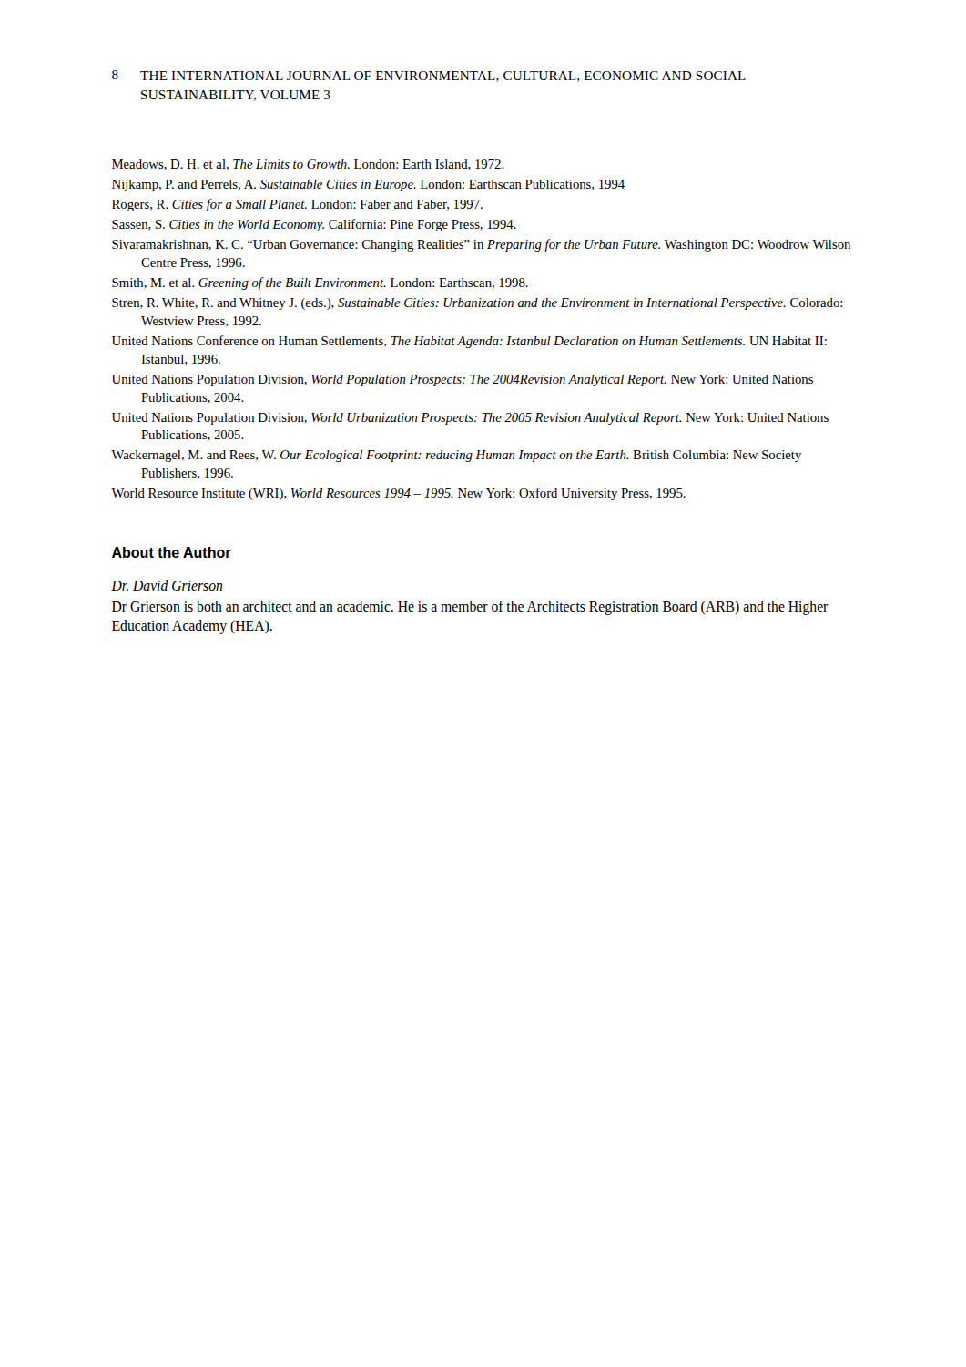8
The International Journal of Environmental, Cultural, Economic and Social
Sustainability, Volume 3
Meadows, D. H. et al, The Limits to Growth. London: Earth Island, 1972.
Nijkamp, P. and Perrels, A. Sustainable Cities in Europe. London: Earthscan Publications, 1994
Rogers, R. Cities for a Small Planet. London: Faber and Faber, 1997.
Sassen, S. Cities in the World Economy. California: Pine Forge Press, 1994.
Sivaramakrishnan, K. C. “Urban Governance: Changing Realities” in Preparing for the Urban Future. Washington DC: Woodrow Wilson Centre Press, 1996.
Smith, M. et al. Greening of the Built Environment. London: Earthscan, 1998.
Stren, R. White, R. and Whitney J. (eds.), Sustainable Cities: Urbanization and the Environment in International Perspective. Colorado: Westview Press, 1992.
United Nations Conference on Human Settlements, The Habitat Agenda: Istanbul Declaration on Human Settlements. UN Habitat II: Istanbul, 1996.
United Nations Population Division, World Population Prospects: The 2004Revision Analytical Report. New York: United Nations Publications, 2004.
United Nations Population Division, World Urbanization Prospects: The 2005 Revision Analytical Report. New York: United Nations Publications, 2005.
Wackernagel, M. and Rees, W. Our Ecological Footprint: reducing Human Impact on the Earth. British Columbia: New Society Publishers, 1996.
World Resource Institute (WRI), World Resources 1994 – 1995. New York: Oxford University Press, 1995.
About the Author
Dr. David Grierson
Dr Grierson is both an architect and an academic. He is a member of the Architects Registration Board (ARB) and the Higher Education Academy (HEA).